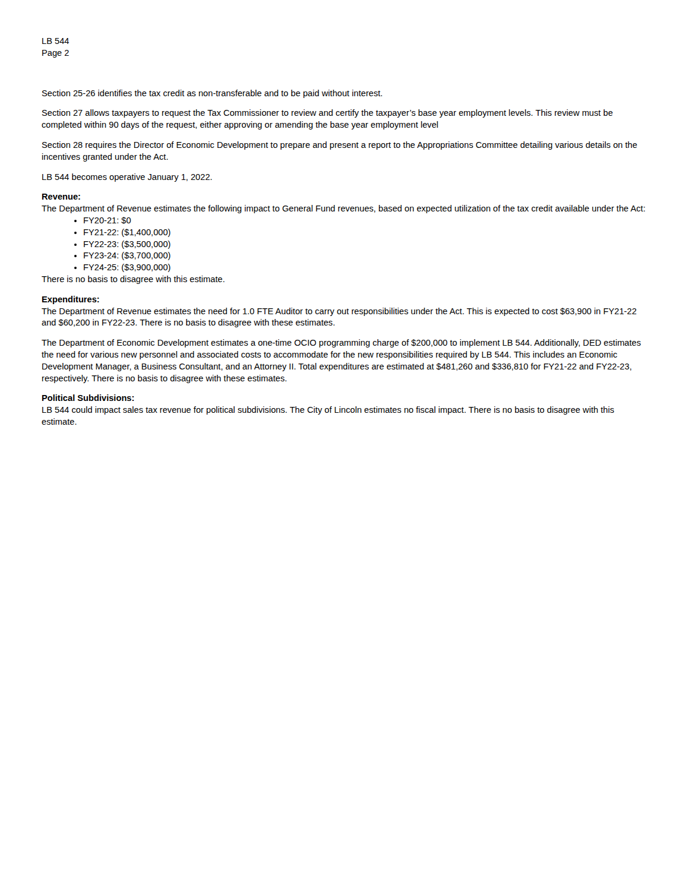LB 544
Page 2
Section 25-26 identifies the tax credit as non-transferable and to be paid without interest.
Section 27 allows taxpayers to request the Tax Commissioner to review and certify the taxpayer’s base year employment levels. This review must be completed within 90 days of the request, either approving or amending the base year employment level
Section 28 requires the Director of Economic Development to prepare and present a report to the Appropriations Committee detailing various details on the incentives granted under the Act.
LB 544 becomes operative January 1, 2022.
Revenue:
The Department of Revenue estimates the following impact to General Fund revenues, based on expected utilization of the tax credit available under the Act:
FY20-21: $0
FY21-22: ($1,400,000)
FY22-23: ($3,500,000)
FY23-24: ($3,700,000)
FY24-25: ($3,900,000)
There is no basis to disagree with this estimate.
Expenditures:
The Department of Revenue estimates the need for 1.0 FTE Auditor to carry out responsibilities under the Act. This is expected to cost $63,900 in FY21-22 and $60,200 in FY22-23. There is no basis to disagree with these estimates.
The Department of Economic Development estimates a one-time OCIO programming charge of $200,000 to implement LB 544. Additionally, DED estimates the need for various new personnel and associated costs to accommodate for the new responsibilities required by LB 544. This includes an Economic Development Manager, a Business Consultant, and an Attorney II. Total expenditures are estimated at $481,260 and $336,810 for FY21-22 and FY22-23, respectively. There is no basis to disagree with these estimates.
Political Subdivisions:
LB 544 could impact sales tax revenue for political subdivisions. The City of Lincoln estimates no fiscal impact. There is no basis to disagree with this estimate.